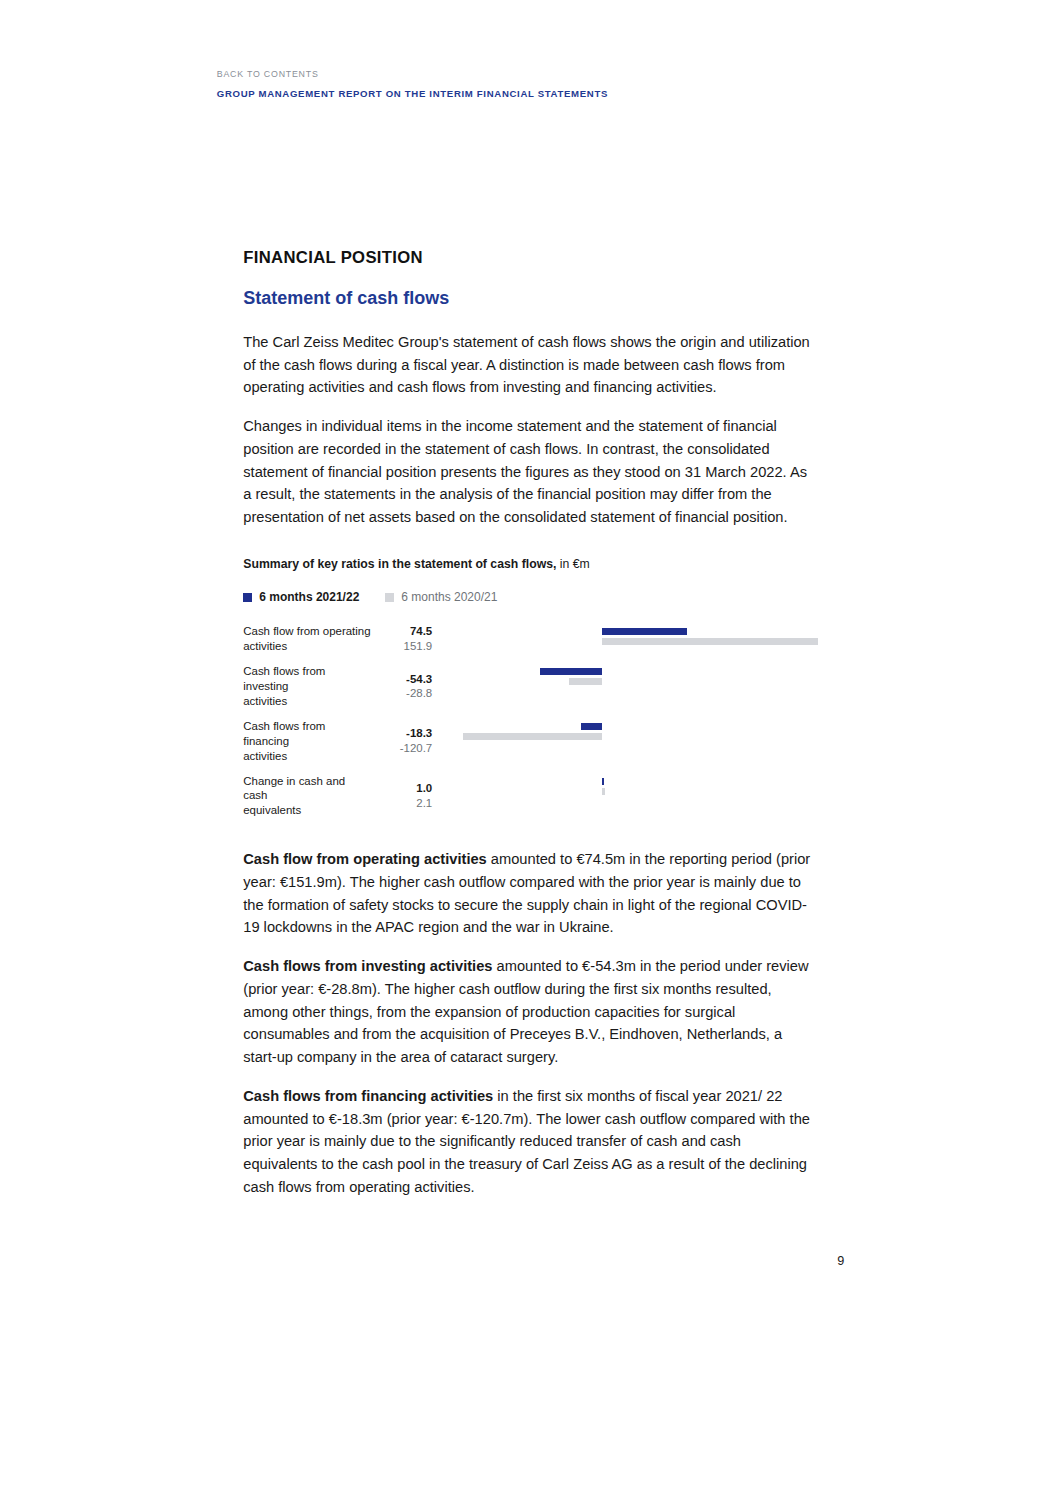Back to contents
Group Management Report on the Interim Financial Statements
Financial position
Statement of cash flows
The Carl Zeiss Meditec Group's statement of cash flows shows the origin and utilization of the cash flows during a fiscal year. A distinction is made between cash flows from operating activities and cash flows from investing and financing activities.
Changes in individual items in the income statement and the statement of financial position are recorded in the statement of cash flows. In contrast, the consolidated statement of financial position presents the figures as they stood on 31 March 2022. As a result, the statements in the analysis of the financial position may differ from the presentation of net assets based on the consolidated statement of financial position.
Summary of key ratios in the statement of cash flows, in €m
6 months 2021/22 6 months 2020/21
| Cash flow from operating activities | 74.5 151.9 | |
| Cash flows from investing activities | -54.3 -28.8 | |
| Cash flows from financing activities | -18.3 -120.7 | |
| Change in cash and cash equivalents | 1.0 2.1 | |
Cash flow from operating activities amounted to €74.5m in the reporting period (prior year: €151.9m). The higher cash outflow compared with the prior year is mainly due to the formation of safety stocks to secure the supply chain in light of the regional COVID-19 lockdowns in the APAC region and the war in Ukraine.
Cash flows from investing activities amounted to €-54.3m in the period under review (prior year: €-28.8m). The higher cash outflow during the first six months resulted, among other things, from the expansion of production capacities for surgical consumables and from the acquisition of Preceyes B.V., Eindhoven, Netherlands, a start-up company in the area of cataract surgery.
Cash flows from financing activities in the first six months of fiscal year 2021/ 22 amounted to €-18.3m (prior year: €-120.7m). The lower cash outflow compared with the prior year is mainly due to the significantly reduced transfer of cash and cash equivalents to the cash pool in the treasury of Carl Zeiss AG as a result of the declining cash flows from operating activities.
9